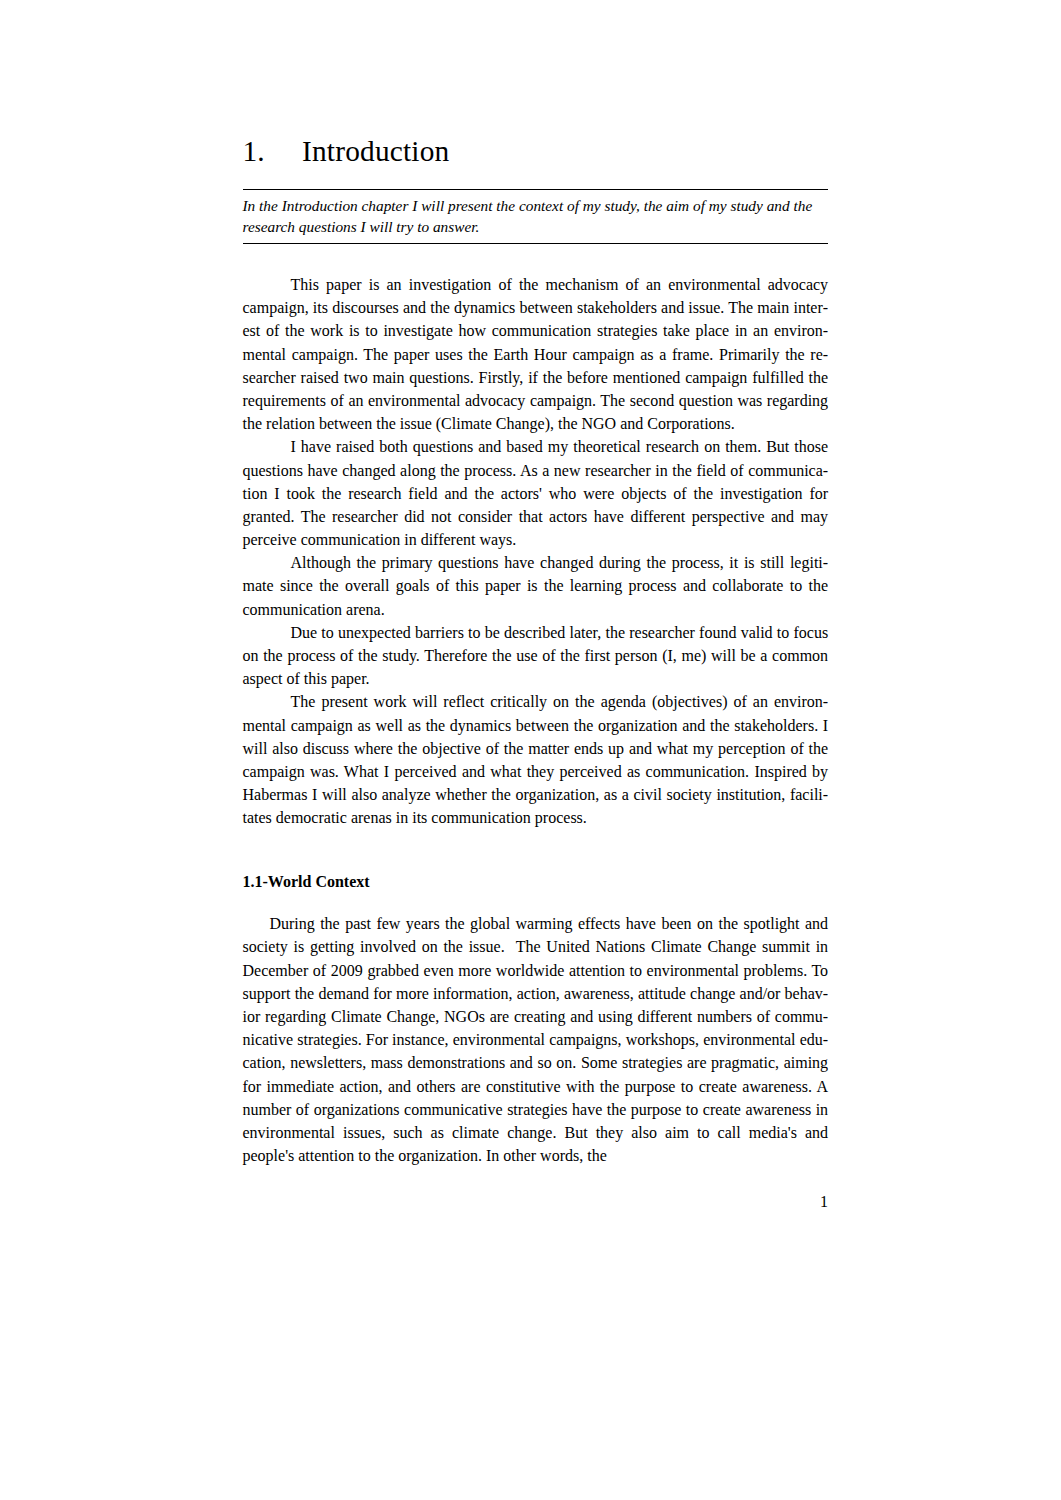1. Introduction
In the Introduction chapter I will present the context of my study, the aim of my study and the research questions I will try to answer.
This paper is an investigation of the mechanism of an environmental advocacy campaign, its discourses and the dynamics between stakeholders and issue. The main interest of the work is to investigate how communication strategies take place in an environmental campaign. The paper uses the Earth Hour campaign as a frame. Primarily the researcher raised two main questions. Firstly, if the before mentioned campaign fulfilled the requirements of an environmental advocacy campaign. The second question was regarding the relation between the issue (Climate Change), the NGO and Corporations.
I have raised both questions and based my theoretical research on them. But those questions have changed along the process. As a new researcher in the field of communication I took the research field and the actors' who were objects of the investigation for granted. The researcher did not consider that actors have different perspective and may perceive communication in different ways.
Although the primary questions have changed during the process, it is still legitimate since the overall goals of this paper is the learning process and collaborate to the communication arena.
Due to unexpected barriers to be described later, the researcher found valid to focus on the process of the study. Therefore the use of the first person (I, me) will be a common aspect of this paper.
The present work will reflect critically on the agenda (objectives) of an environmental campaign as well as the dynamics between the organization and the stakeholders. I will also discuss where the objective of the matter ends up and what my perception of the campaign was. What I perceived and what they perceived as communication. Inspired by Habermas I will also analyze whether the organization, as a civil society institution, facilitates democratic arenas in its communication process.
1.1-World Context
During the past few years the global warming effects have been on the spotlight and society is getting involved on the issue. The United Nations Climate Change summit in December of 2009 grabbed even more worldwide attention to environmental problems. To support the demand for more information, action, awareness, attitude change and/or behavior regarding Climate Change, NGOs are creating and using different numbers of communicative strategies. For instance, environmental campaigns, workshops, environmental education, newsletters, mass demonstrations and so on. Some strategies are pragmatic, aiming for immediate action, and others are constitutive with the purpose to create awareness. A number of organizations communicative strategies have the purpose to create awareness in environmental issues, such as climate change. But they also aim to call media's and people's attention to the organization. In other words, the
1